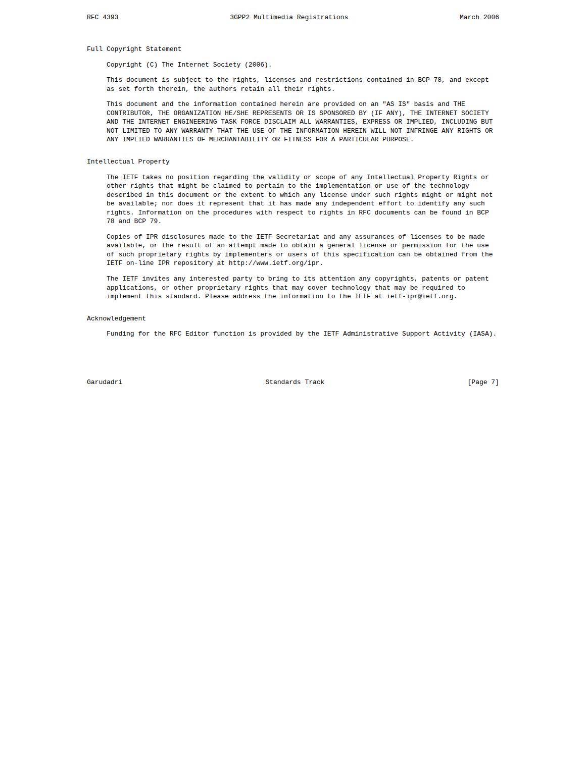RFC 4393 3GPP2 Multimedia Registrations March 2006
Full Copyright Statement
Copyright (C) The Internet Society (2006).
This document is subject to the rights, licenses and restrictions contained in BCP 78, and except as set forth therein, the authors retain all their rights.
This document and the information contained herein are provided on an "AS IS" basis and THE CONTRIBUTOR, THE ORGANIZATION HE/SHE REPRESENTS OR IS SPONSORED BY (IF ANY), THE INTERNET SOCIETY AND THE INTERNET ENGINEERING TASK FORCE DISCLAIM ALL WARRANTIES, EXPRESS OR IMPLIED, INCLUDING BUT NOT LIMITED TO ANY WARRANTY THAT THE USE OF THE INFORMATION HEREIN WILL NOT INFRINGE ANY RIGHTS OR ANY IMPLIED WARRANTIES OF MERCHANTABILITY OR FITNESS FOR A PARTICULAR PURPOSE.
Intellectual Property
The IETF takes no position regarding the validity or scope of any Intellectual Property Rights or other rights that might be claimed to pertain to the implementation or use of the technology described in this document or the extent to which any license under such rights might or might not be available; nor does it represent that it has made any independent effort to identify any such rights. Information on the procedures with respect to rights in RFC documents can be found in BCP 78 and BCP 79.
Copies of IPR disclosures made to the IETF Secretariat and any assurances of licenses to be made available, or the result of an attempt made to obtain a general license or permission for the use of such proprietary rights by implementers or users of this specification can be obtained from the IETF on-line IPR repository at http://www.ietf.org/ipr.
The IETF invites any interested party to bring to its attention any copyrights, patents or patent applications, or other proprietary rights that may cover technology that may be required to implement this standard. Please address the information to the IETF at ietf-ipr@ietf.org.
Acknowledgement
Funding for the RFC Editor function is provided by the IETF Administrative Support Activity (IASA).
Garudadri Standards Track [Page 7]